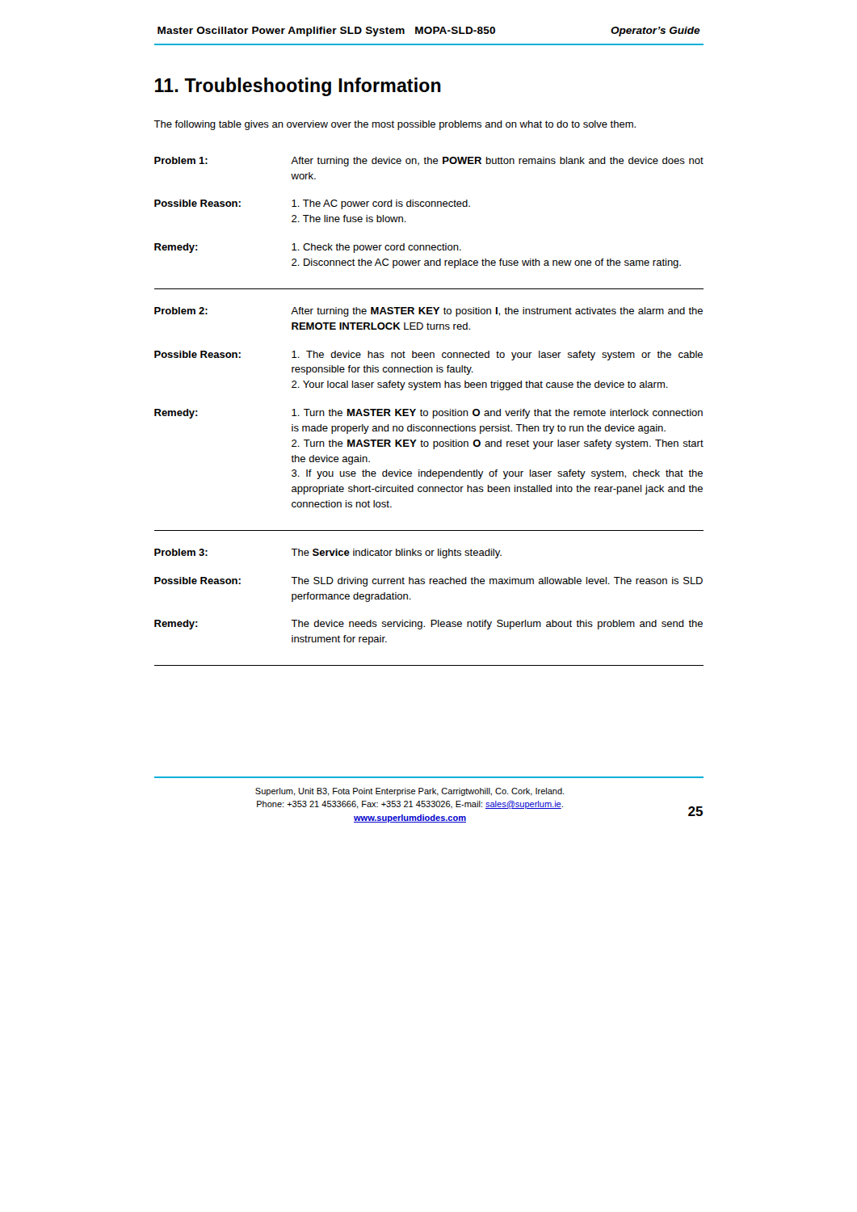Master Oscillator Power Amplifier SLD System MOPA-SLD-850
Operator’s Guide
11. Troubleshooting Information
The following table gives an overview over the most possible problems and on what to do to solve them.
| Problem 1: | After turning the device on, the POWER button remains blank and the device does not work. |
| Possible Reason: | 1. The AC power cord is disconnected. 2. The line fuse is blown. |
| Remedy: | 1. Check the power cord connection. 2. Disconnect the AC power and replace the fuse with a new one of the same rating. |
| Problem 2: | After turning the MASTER KEY to position I , the instrument activates the alarm and the REMOTE INTERLOCK LED turns red. |
| Possible Reason: | 1. The device has not been connected to your laser safety system or the cable responsible for this connection is faulty. 2. Your local laser safety system has been trigged that cause the device to alarm. |
| Remedy: | 1. Turn the MASTER KEY to position O and verify that the remote interlock connection is made properly and no disconnections persist. Then try to run the device again. 2. Turn the MASTER KEY to position O and reset your laser safety system. Then start the device again. 3. If you use the device independently of your laser safety system, check that the appropriate short-circuited connector has been installed into the rear-panel jack and the connection is not lost. |
| Problem 3: | The Service indicator blinks or lights steadily. |
| Possible Reason: | The SLD driving current has reached the maximum allowable level. The reason is SLD performance degradation. |
| Remedy: | The device needs servicing. Please notify Superlum about this problem and send the instrument for repair. |
Superlum, Unit B3, Fota Point Enterprise Park, Carrigtwohill, Co. Cork, Ireland.
Phone: +353 21 4533666, Fax: +353 21 4533026, E-mail: sales@superlum.ie.
www.superlumdiodes.com
25